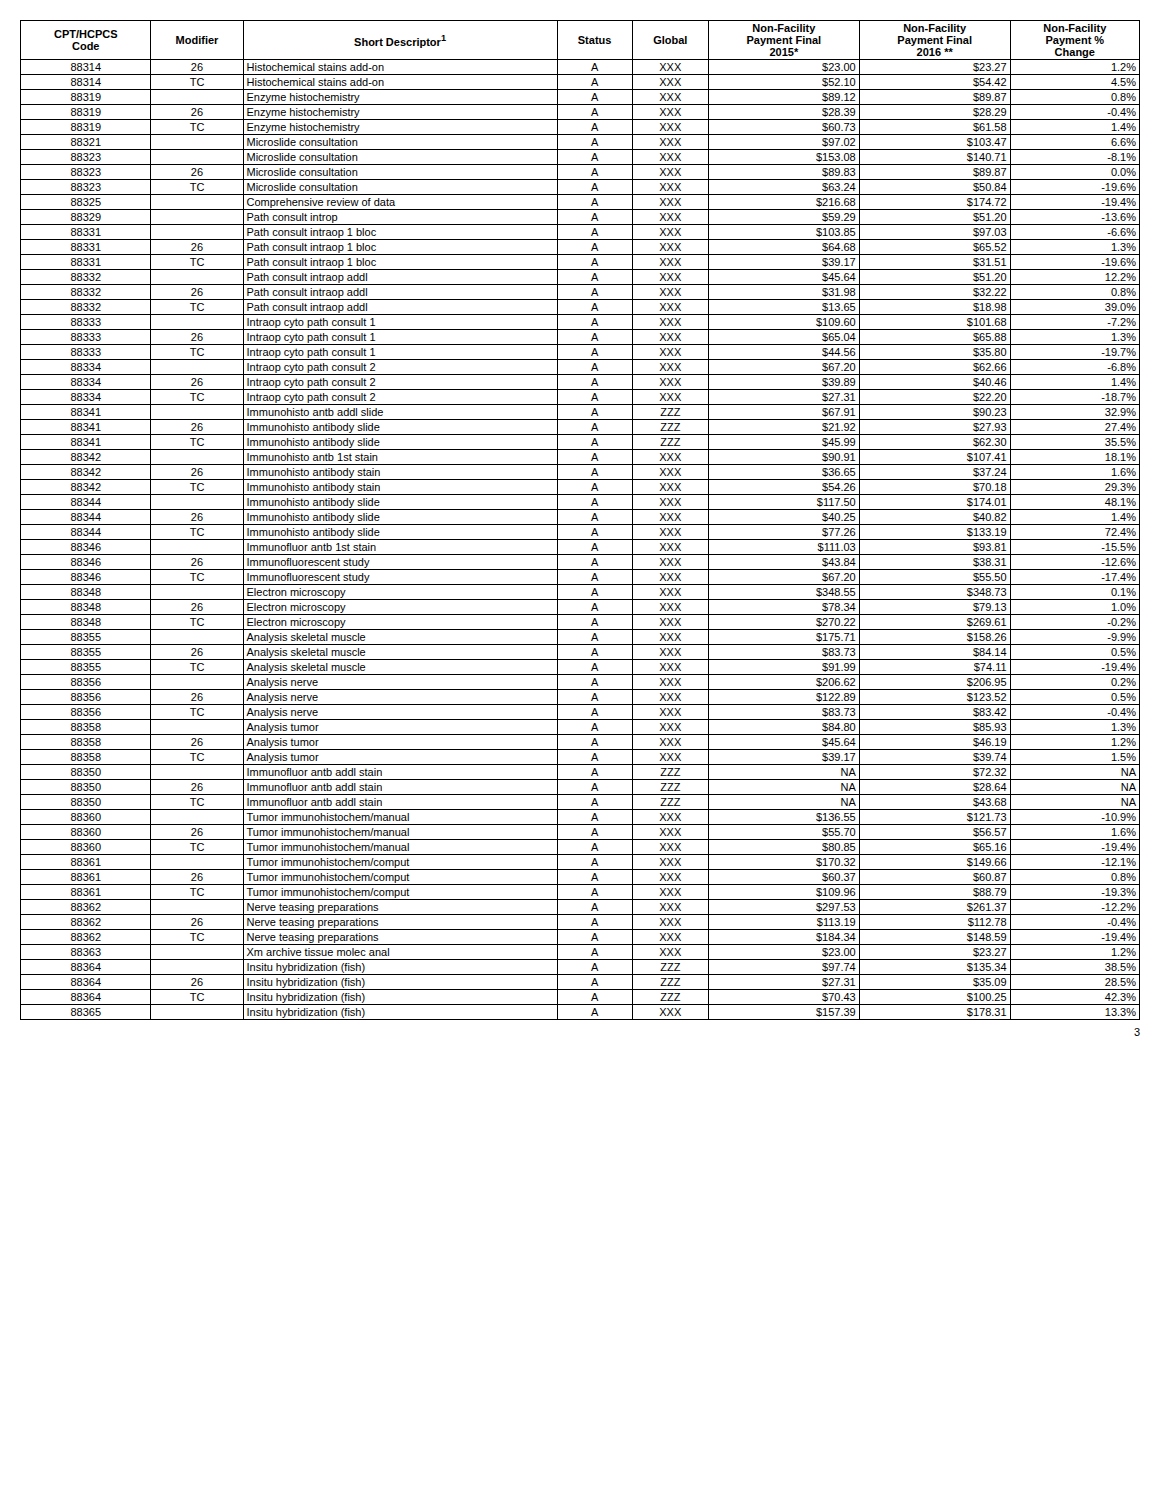| CPT/HCPCS Code | Modifier | Short Descriptor 1 | Status | Global | Non-Facility Payment Final 2015* | Non-Facility Payment Final 2016 ** | Non-Facility Payment % Change |
| --- | --- | --- | --- | --- | --- | --- | --- |
| 88314 | 26 | Histochemical stains add-on | A | XXX | $23.00 | $23.27 | 1.2% |
| 88314 | TC | Histochemical stains add-on | A | XXX | $52.10 | $54.42 | 4.5% |
| 88319 | | Enzyme histochemistry | A | XXX | $89.12 | $89.87 | 0.8% |
| 88319 | 26 | Enzyme histochemistry | A | XXX | $28.39 | $28.29 | -0.4% |
| 88319 | TC | Enzyme histochemistry | A | XXX | $60.73 | $61.58 | 1.4% |
| 88321 | | Microslide consultation | A | XXX | $97.02 | $103.47 | 6.6% |
| 88323 | | Microslide consultation | A | XXX | $153.08 | $140.71 | -8.1% |
| 88323 | 26 | Microslide consultation | A | XXX | $89.83 | $89.87 | 0.0% |
| 88323 | TC | Microslide consultation | A | XXX | $63.24 | $50.84 | -19.6% |
| 88325 | | Comprehensive review of data | A | XXX | $216.68 | $174.72 | -19.4% |
| 88329 | | Path consult introp | A | XXX | $59.29 | $51.20 | -13.6% |
| 88331 | | Path consult intraop 1 bloc | A | XXX | $103.85 | $97.03 | -6.6% |
| 88331 | 26 | Path consult intraop 1 bloc | A | XXX | $64.68 | $65.52 | 1.3% |
| 88331 | TC | Path consult intraop 1 bloc | A | XXX | $39.17 | $31.51 | -19.6% |
| 88332 | | Path consult intraop addl | A | XXX | $45.64 | $51.20 | 12.2% |
| 88332 | 26 | Path consult intraop addl | A | XXX | $31.98 | $32.22 | 0.8% |
| 88332 | TC | Path consult intraop addl | A | XXX | $13.65 | $18.98 | 39.0% |
| 88333 | | Intraop cyto path consult 1 | A | XXX | $109.60 | $101.68 | -7.2% |
| 88333 | 26 | Intraop cyto path consult 1 | A | XXX | $65.04 | $65.88 | 1.3% |
| 88333 | TC | Intraop cyto path consult 1 | A | XXX | $44.56 | $35.80 | -19.7% |
| 88334 | | Intraop cyto path consult 2 | A | XXX | $67.20 | $62.66 | -6.8% |
| 88334 | 26 | Intraop cyto path consult 2 | A | XXX | $39.89 | $40.46 | 1.4% |
| 88334 | TC | Intraop cyto path consult 2 | A | XXX | $27.31 | $22.20 | -18.7% |
| 88341 | | Immunohisto antb addl slide | A | ZZZ | $67.91 | $90.23 | 32.9% |
| 88341 | 26 | Immunohisto antibody slide | A | ZZZ | $21.92 | $27.93 | 27.4% |
| 88341 | TC | Immunohisto antibody slide | A | ZZZ | $45.99 | $62.30 | 35.5% |
| 88342 | | Immunohisto antb 1st stain | A | XXX | $90.91 | $107.41 | 18.1% |
| 88342 | 26 | Immunohisto antibody stain | A | XXX | $36.65 | $37.24 | 1.6% |
| 88342 | TC | Immunohisto antibody stain | A | XXX | $54.26 | $70.18 | 29.3% |
| 88344 | | Immunohisto antibody slide | A | XXX | $117.50 | $174.01 | 48.1% |
| 88344 | 26 | Immunohisto antibody slide | A | XXX | $40.25 | $40.82 | 1.4% |
| 88344 | TC | Immunohisto antibody slide | A | XXX | $77.26 | $133.19 | 72.4% |
| 88346 | | Immunofluor antb 1st stain | A | XXX | $111.03 | $93.81 | -15.5% |
| 88346 | 26 | Immunofluorescent study | A | XXX | $43.84 | $38.31 | -12.6% |
| 88346 | TC | Immunofluorescent study | A | XXX | $67.20 | $55.50 | -17.4% |
| 88348 | | Electron microscopy | A | XXX | $348.55 | $348.73 | 0.1% |
| 88348 | 26 | Electron microscopy | A | XXX | $78.34 | $79.13 | 1.0% |
| 88348 | TC | Electron microscopy | A | XXX | $270.22 | $269.61 | -0.2% |
| 88355 | | Analysis skeletal muscle | A | XXX | $175.71 | $158.26 | -9.9% |
| 88355 | 26 | Analysis skeletal muscle | A | XXX | $83.73 | $84.14 | 0.5% |
| 88355 | TC | Analysis skeletal muscle | A | XXX | $91.99 | $74.11 | -19.4% |
| 88356 | | Analysis nerve | A | XXX | $206.62 | $206.95 | 0.2% |
| 88356 | 26 | Analysis nerve | A | XXX | $122.89 | $123.52 | 0.5% |
| 88356 | TC | Analysis nerve | A | XXX | $83.73 | $83.42 | -0.4% |
| 88358 | | Analysis tumor | A | XXX | $84.80 | $85.93 | 1.3% |
| 88358 | 26 | Analysis tumor | A | XXX | $45.64 | $46.19 | 1.2% |
| 88358 | TC | Analysis tumor | A | XXX | $39.17 | $39.74 | 1.5% |
| 88350 | | Immunofluor antb addl stain | A | ZZZ | NA | $72.32 | NA |
| 88350 | 26 | Immunofluor antb addl stain | A | ZZZ | NA | $28.64 | NA |
| 88350 | TC | Immunofluor antb addl stain | A | ZZZ | NA | $43.68 | NA |
| 88360 | | Tumor immunohistochem/manual | A | XXX | $136.55 | $121.73 | -10.9% |
| 88360 | 26 | Tumor immunohistochem/manual | A | XXX | $55.70 | $56.57 | 1.6% |
| 88360 | TC | Tumor immunohistochem/manual | A | XXX | $80.85 | $65.16 | -19.4% |
| 88361 | | Tumor immunohistochem/comput | A | XXX | $170.32 | $149.66 | -12.1% |
| 88361 | 26 | Tumor immunohistochem/comput | A | XXX | $60.37 | $60.87 | 0.8% |
| 88361 | TC | Tumor immunohistochem/comput | A | XXX | $109.96 | $88.79 | -19.3% |
| 88362 | | Nerve teasing preparations | A | XXX | $297.53 | $261.37 | -12.2% |
| 88362 | 26 | Nerve teasing preparations | A | XXX | $113.19 | $112.78 | -0.4% |
| 88362 | TC | Nerve teasing preparations | A | XXX | $184.34 | $148.59 | -19.4% |
| 88363 | | Xm archive tissue molec anal | A | XXX | $23.00 | $23.27 | 1.2% |
| 88364 | | Insitu hybridization (fish) | A | ZZZ | $97.74 | $135.34 | 38.5% |
| 88364 | 26 | Insitu hybridization (fish) | A | ZZZ | $27.31 | $35.09 | 28.5% |
| 88364 | TC | Insitu hybridization (fish) | A | ZZZ | $70.43 | $100.25 | 42.3% |
| 88365 | | Insitu hybridization (fish) | A | XXX | $157.39 | $178.31 | 13.3% |
3